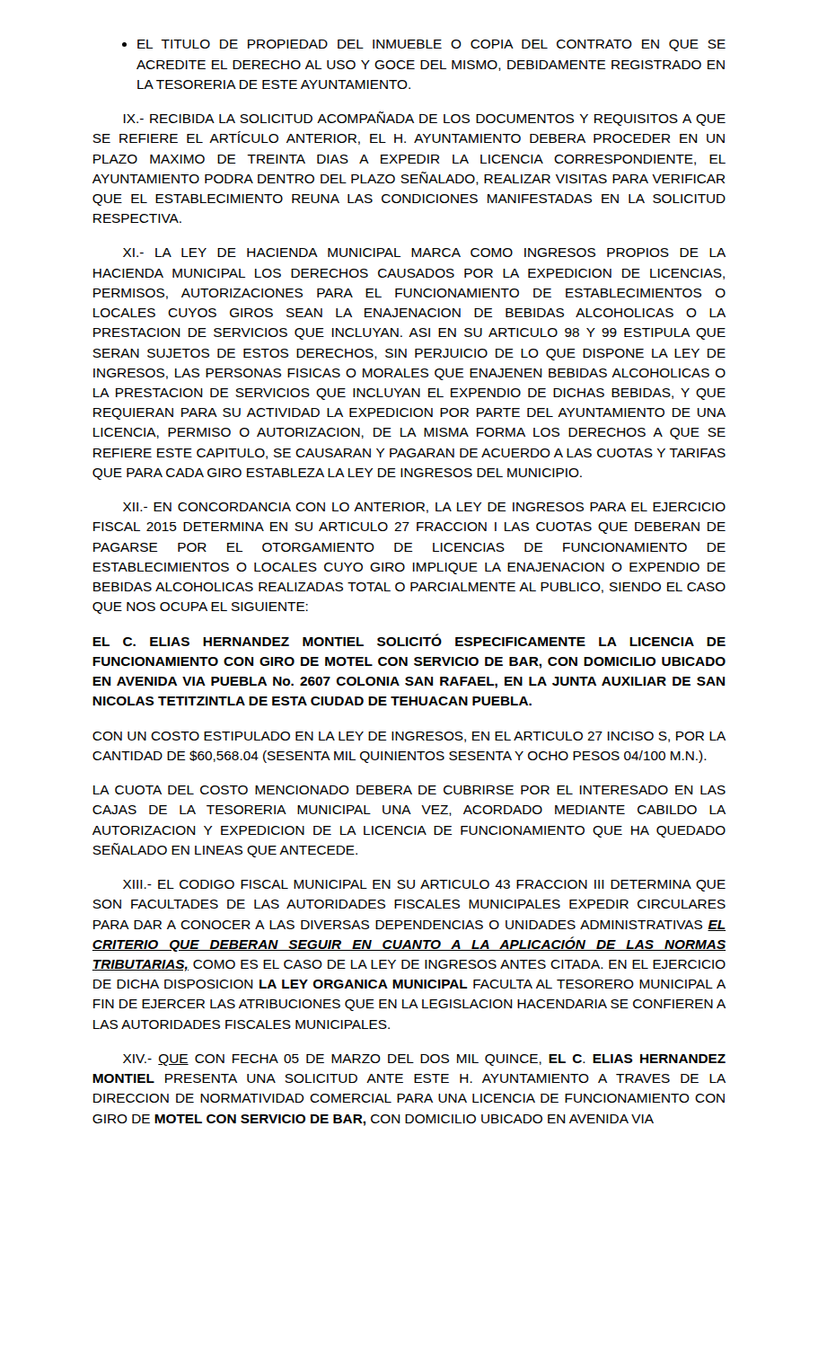EL TITULO DE PROPIEDAD DEL INMUEBLE O COPIA DEL CONTRATO EN QUE SE ACREDITE EL DERECHO AL USO Y GOCE DEL MISMO, DEBIDAMENTE REGISTRADO EN LA TESORERIA DE ESTE AYUNTAMIENTO.
IX.- RECIBIDA LA SOLICITUD ACOMPAÑADA DE LOS DOCUMENTOS Y REQUISITOS A QUE SE REFIERE EL ARTÍCULO ANTERIOR, EL H. AYUNTAMIENTO DEBERA PROCEDER EN UN PLAZO MAXIMO DE TREINTA DIAS A EXPEDIR LA LICENCIA CORRESPONDIENTE, EL AYUNTAMIENTO PODRA DENTRO DEL PLAZO SEÑALADO, REALIZAR VISITAS PARA VERIFICAR QUE EL ESTABLECIMIENTO REUNA LAS CONDICIONES MANIFESTADAS EN LA SOLICITUD RESPECTIVA.
XI.- LA LEY DE HACIENDA MUNICIPAL MARCA COMO INGRESOS PROPIOS DE LA HACIENDA MUNICIPAL LOS DERECHOS CAUSADOS POR LA EXPEDICION DE LICENCIAS, PERMISOS, AUTORIZACIONES PARA EL FUNCIONAMIENTO DE ESTABLECIMIENTOS O LOCALES CUYOS GIROS SEAN LA ENAJENACION DE BEBIDAS ALCOHOLICAS O LA PRESTACION DE SERVICIOS QUE INCLUYAN. ASI EN SU ARTICULO 98 Y 99 ESTIPULA QUE SERAN SUJETOS DE ESTOS DERECHOS, SIN PERJUICIO DE LO QUE DISPONE LA LEY DE INGRESOS, LAS PERSONAS FISICAS O MORALES QUE ENAJENEN BEBIDAS ALCOHOLICAS O LA PRESTACION DE SERVICIOS QUE INCLUYAN EL EXPENDIO DE DICHAS BEBIDAS, Y QUE REQUIERAN PARA SU ACTIVIDAD LA EXPEDICION POR PARTE DEL AYUNTAMIENTO DE UNA LICENCIA, PERMISO O AUTORIZACION, DE LA MISMA FORMA LOS DERECHOS A QUE SE REFIERE ESTE CAPITULO, SE CAUSARAN Y PAGARAN DE ACUERDO A LAS CUOTAS Y TARIFAS QUE PARA CADA GIRO ESTABLEZA LA LEY DE INGRESOS DEL MUNICIPIO.
XII.- EN CONCORDANCIA CON LO ANTERIOR, LA LEY DE INGRESOS PARA EL EJERCICIO FISCAL 2015 DETERMINA EN SU ARTICULO 27 FRACCION I LAS CUOTAS QUE DEBERAN DE PAGARSE POR EL OTORGAMIENTO DE LICENCIAS DE FUNCIONAMIENTO DE ESTABLECIMIENTOS O LOCALES CUYO GIRO IMPLIQUE LA ENAJENACION O EXPENDIO DE BEBIDAS ALCOHOLICAS REALIZADAS TOTAL O PARCIALMENTE AL PUBLICO, SIENDO EL CASO QUE NOS OCUPA EL SIGUIENTE:
EL C. ELIAS HERNANDEZ MONTIEL SOLICITÓ ESPECIFICAMENTE LA LICENCIA DE FUNCIONAMIENTO CON GIRO DE MOTEL CON SERVICIO DE BAR, CON DOMICILIO UBICADO EN AVENIDA VIA PUEBLA No. 2607 COLONIA SAN RAFAEL, EN LA JUNTA AUXILIAR DE SAN NICOLAS TETITZINTLA DE ESTA CIUDAD DE TEHUACAN PUEBLA.
CON UN COSTO ESTIPULADO EN LA LEY DE INGRESOS, EN EL ARTICULO 27 INCISO S, POR LA CANTIDAD DE $60,568.04 (SESENTA MIL QUINIENTOS SESENTA Y OCHO PESOS 04/100 M.N.).
LA CUOTA DEL COSTO MENCIONADO DEBERA DE CUBRIRSE POR EL INTERESADO EN LAS CAJAS DE LA TESORERIA MUNICIPAL UNA VEZ, ACORDADO MEDIANTE CABILDO LA AUTORIZACION Y EXPEDICION DE LA LICENCIA DE FUNCIONAMIENTO QUE HA QUEDADO SEÑALADO EN LINEAS QUE ANTECEDE.
XIII.- EL CODIGO FISCAL MUNICIPAL EN SU ARTICULO 43 FRACCION III DETERMINA QUE SON FACULTADES DE LAS AUTORIDADES FISCALES MUNICIPALES EXPEDIR CIRCULARES PARA DAR A CONOCER A LAS DIVERSAS DEPENDENCIAS O UNIDADES ADMINISTRATIVAS EL CRITERIO QUE DEBERAN SEGUIR EN CUANTO A LA APLICACIÓN DE LAS NORMAS TRIBUTARIAS, COMO ES EL CASO DE LA LEY DE INGRESOS ANTES CITADA. EN EL EJERCICIO DE DICHA DISPOSICION LA LEY ORGANICA MUNICIPAL FACULTA AL TESORERO MUNICIPAL A FIN DE EJERCER LAS ATRIBUCIONES QUE EN LA LEGISLACION HACENDARIA SE CONFIEREN A LAS AUTORIDADES FISCALES MUNICIPALES.
XIV.- QUE CON FECHA 05 DE MARZO DEL DOS MIL QUINCE, EL C. ELIAS HERNANDEZ MONTIEL PRESENTA UNA SOLICITUD ANTE ESTE H. AYUNTAMIENTO A TRAVES DE LA DIRECCION DE NORMATIVIDAD COMERCIAL PARA UNA LICENCIA DE FUNCIONAMIENTO CON GIRO DE MOTEL CON SERVICIO DE BAR, CON DOMICILIO UBICADO EN AVENIDA VIA